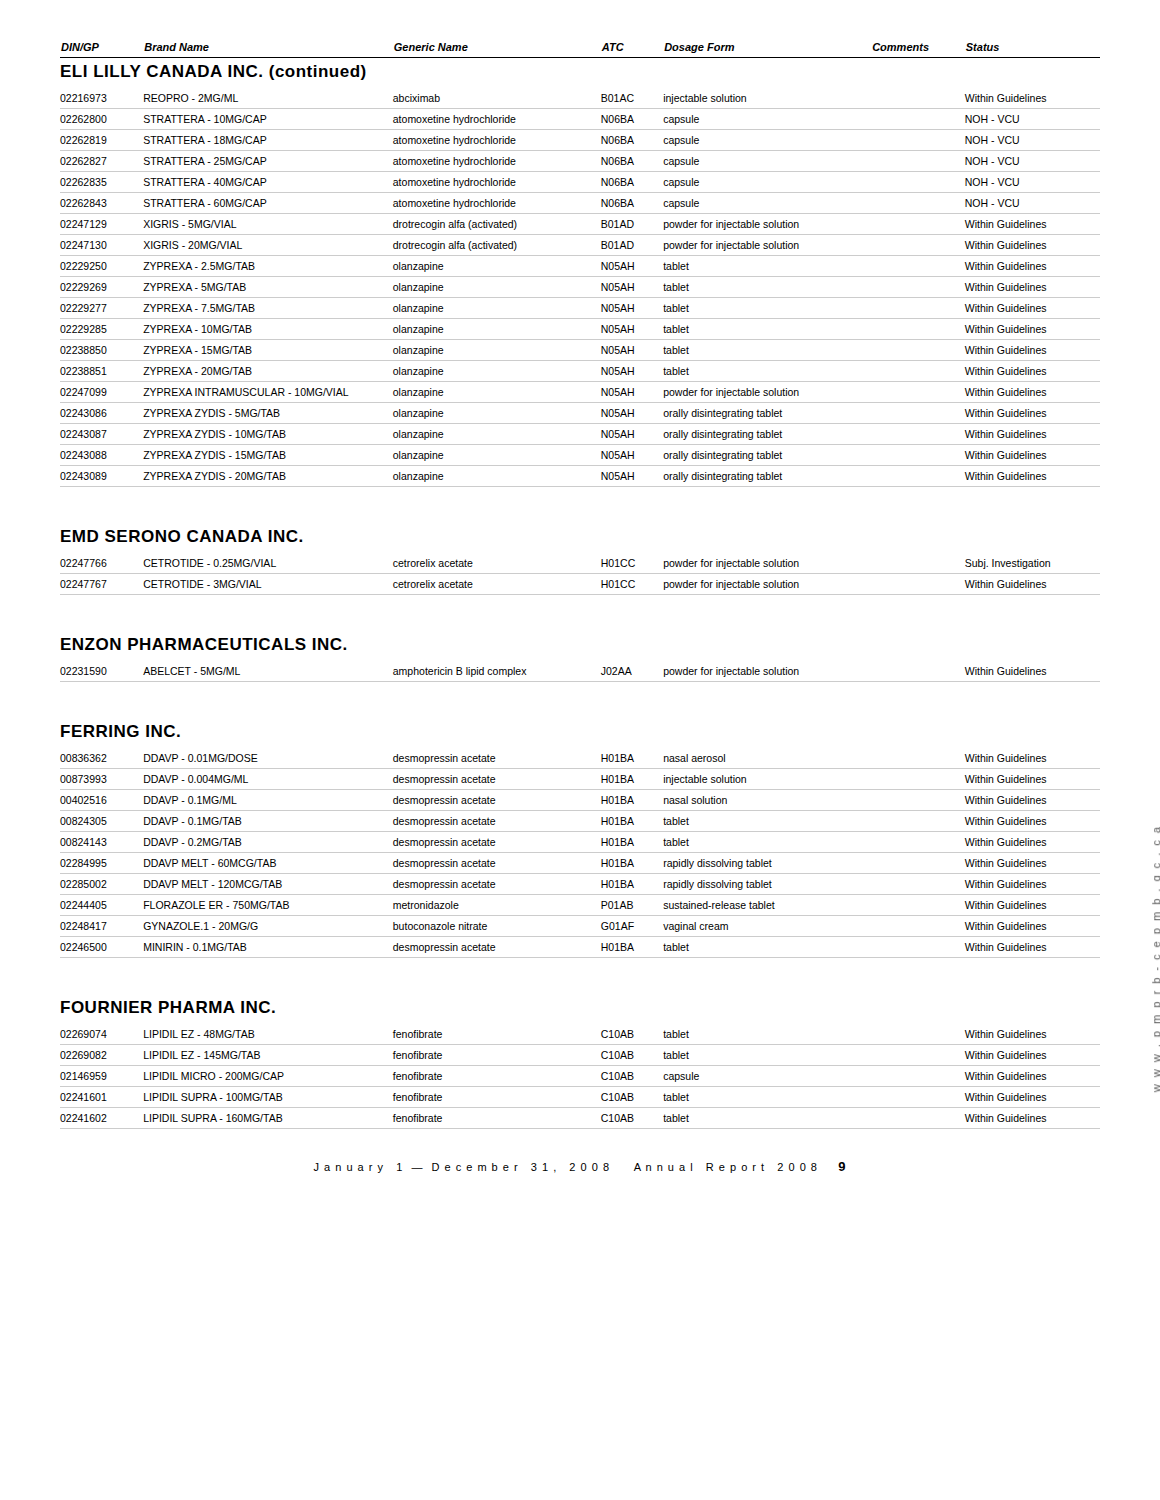w w w . p m p r b - c e p m b . g c . c a
| DIN/GP | Brand Name | Generic Name | ATC | Dosage Form | Comments | Status |
| --- | --- | --- | --- | --- | --- | --- |
| ELI LILLY CANADA INC. (continued) |
| 02216973 | REOPRO - 2MG/ML | abciximab | B01AC | injectable solution | | Within Guidelines |
| 02262800 | STRATTERA - 10MG/CAP | atomoxetine hydrochloride | N06BA | capsule | | NOH - VCU |
| 02262819 | STRATTERA - 18MG/CAP | atomoxetine hydrochloride | N06BA | capsule | | NOH - VCU |
| 02262827 | STRATTERA - 25MG/CAP | atomoxetine hydrochloride | N06BA | capsule | | NOH - VCU |
| 02262835 | STRATTERA - 40MG/CAP | atomoxetine hydrochloride | N06BA | capsule | | NOH - VCU |
| 02262843 | STRATTERA - 60MG/CAP | atomoxetine hydrochloride | N06BA | capsule | | NOH - VCU |
| 02247129 | XIGRIS - 5MG/VIAL | drotrecogin alfa (activated) | B01AD | powder for injectable solution | | Within Guidelines |
| 02247130 | XIGRIS - 20MG/VIAL | drotrecogin alfa (activated) | B01AD | powder for injectable solution | | Within Guidelines |
| 02229250 | ZYPREXA - 2.5MG/TAB | olanzapine | N05AH | tablet | | Within Guidelines |
| 02229269 | ZYPREXA - 5MG/TAB | olanzapine | N05AH | tablet | | Within Guidelines |
| 02229277 | ZYPREXA - 7.5MG/TAB | olanzapine | N05AH | tablet | | Within Guidelines |
| 02229285 | ZYPREXA - 10MG/TAB | olanzapine | N05AH | tablet | | Within Guidelines |
| 02238850 | ZYPREXA - 15MG/TAB | olanzapine | N05AH | tablet | | Within Guidelines |
| 02238851 | ZYPREXA - 20MG/TAB | olanzapine | N05AH | tablet | | Within Guidelines |
| 02247099 | ZYPREXA INTRAMUSCULAR - 10MG/VIAL | olanzapine | N05AH | powder for injectable solution | | Within Guidelines |
| 02243086 | ZYPREXA ZYDIS - 5MG/TAB | olanzapine | N05AH | orally disintegrating tablet | | Within Guidelines |
| 02243087 | ZYPREXA ZYDIS - 10MG/TAB | olanzapine | N05AH | orally disintegrating tablet | | Within Guidelines |
| 02243088 | ZYPREXA ZYDIS - 15MG/TAB | olanzapine | N05AH | orally disintegrating tablet | | Within Guidelines |
| 02243089 | ZYPREXA ZYDIS - 20MG/TAB | olanzapine | N05AH | orally disintegrating tablet | | Within Guidelines |
| EMD SERONO CANADA INC. |
| 02247766 | CETROTIDE - 0.25MG/VIAL | cetrorelix acetate | H01CC | powder for injectable solution | | Subj. Investigation |
| 02247767 | CETROTIDE - 3MG/VIAL | cetrorelix acetate | H01CC | powder for injectable solution | | Within Guidelines |
| ENZON PHARMACEUTICALS INC. |
| 02231590 | ABELCET - 5MG/ML | amphotericin B lipid complex | J02AA | powder for injectable solution | | Within Guidelines |
| FERRING INC. |
| 00836362 | DDAVP - 0.01MG/DOSE | desmopressin acetate | H01BA | nasal aerosol | | Within Guidelines |
| 00873993 | DDAVP - 0.004MG/ML | desmopressin acetate | H01BA | injectable solution | | Within Guidelines |
| 00402516 | DDAVP - 0.1MG/ML | desmopressin acetate | H01BA | nasal solution | | Within Guidelines |
| 00824305 | DDAVP - 0.1MG/TAB | desmopressin acetate | H01BA | tablet | | Within Guidelines |
| 00824143 | DDAVP - 0.2MG/TAB | desmopressin acetate | H01BA | tablet | | Within Guidelines |
| 02284995 | DDAVP MELT - 60MCG/TAB | desmopressin acetate | H01BA | rapidly dissolving tablet | | Within Guidelines |
| 02285002 | DDAVP MELT - 120MCG/TAB | desmopressin acetate | H01BA | rapidly dissolving tablet | | Within Guidelines |
| 02244405 | FLORAZOLE ER - 750MG/TAB | metronidazole | P01AB | sustained-release tablet | | Within Guidelines |
| 02248417 | GYNAZOLE.1 - 20MG/G | butoconazole nitrate | G01AF | vaginal cream | | Within Guidelines |
| 02246500 | MINIRIN - 0.1MG/TAB | desmopressin acetate | H01BA | tablet | | Within Guidelines |
| FOURNIER PHARMA INC. |
| 02269074 | LIPIDIL EZ - 48MG/TAB | fenofibrate | C10AB | tablet | | Within Guidelines |
| 02269082 | LIPIDIL EZ - 145MG/TAB | fenofibrate | C10AB | tablet | | Within Guidelines |
| 02146959 | LIPIDIL MICRO - 200MG/CAP | fenofibrate | C10AB | capsule | | Within Guidelines |
| 02241601 | LIPIDIL SUPRA - 100MG/TAB | fenofibrate | C10AB | tablet | | Within Guidelines |
| 02241602 | LIPIDIL SUPRA - 160MG/TAB | fenofibrate | C10AB | tablet | | Within Guidelines |
J a n u a r y 1 — D e c e m b e r 3 1 , 2 0 0 8 A n n u a l R e p o r t 2 0 0 8 9